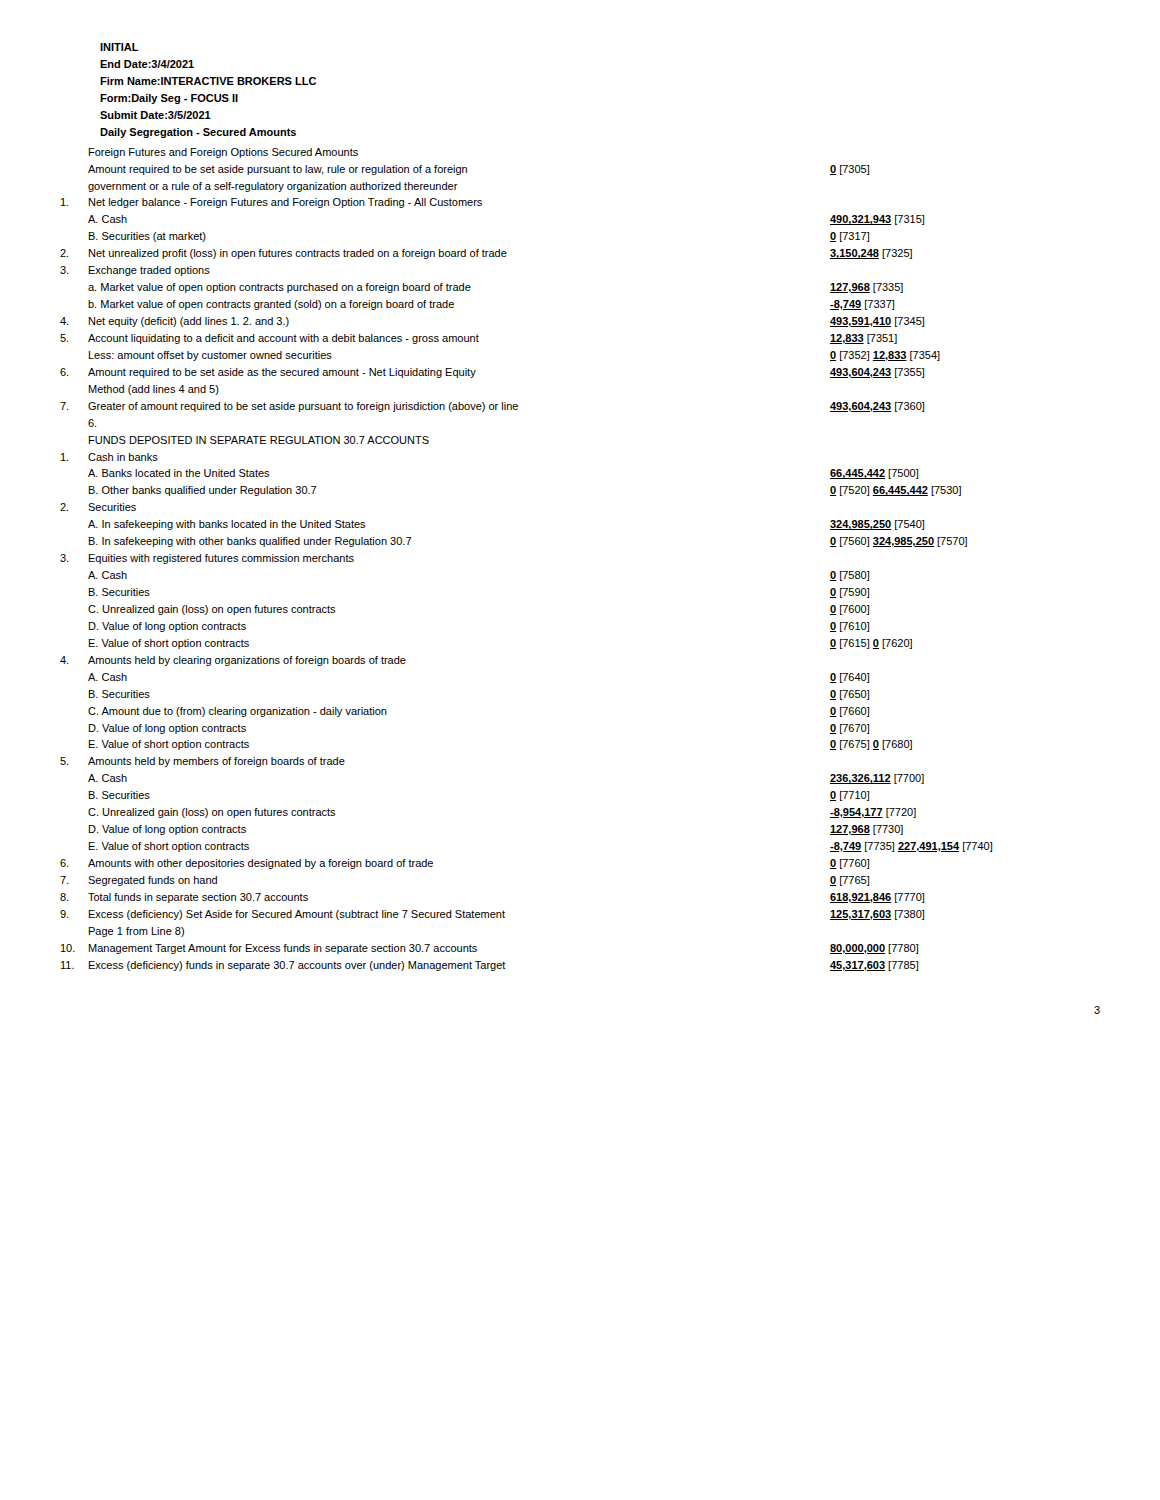INITIAL
End Date:3/4/2021
Firm Name:INTERACTIVE BROKERS LLC
Form:Daily Seg - FOCUS II
Submit Date:3/5/2021
Daily Segregation - Secured Amounts
| | Foreign Futures and Foreign Options Secured Amounts | |
| | Amount required to be set aside pursuant to law, rule or regulation of a foreign | 0 [7305] |
| | government or a rule of a self-regulatory organization authorized thereunder | |
| 1. | Net ledger balance - Foreign Futures and Foreign Option Trading - All Customers | |
| | A. Cash | 490,321,943 [7315] |
| | B. Securities (at market) | 0 [7317] |
| 2. | Net unrealized profit (loss) in open futures contracts traded on a foreign board of trade | 3,150,248 [7325] |
| 3. | Exchange traded options | |
| | a. Market value of open option contracts purchased on a foreign board of trade | 127,968 [7335] |
| | b. Market value of open contracts granted (sold) on a foreign board of trade | -8,749 [7337] |
| 4. | Net equity (deficit) (add lines 1. 2. and 3.) | 493,591,410 [7345] |
| 5. | Account liquidating to a deficit and account with a debit balances - gross amount | 12,833 [7351] |
| | Less: amount offset by customer owned securities | 0 [7352] 12,833 [7354] |
| 6. | Amount required to be set aside as the secured amount - Net Liquidating Equity | 493,604,243 [7355] |
| | Method (add lines 4 and 5) | |
| 7. | Greater of amount required to be set aside pursuant to foreign jurisdiction (above) or line | 493,604,243 [7360] |
| | 6. | |
| | FUNDS DEPOSITED IN SEPARATE REGULATION 30.7 ACCOUNTS | |
| 1. | Cash in banks | |
| | A. Banks located in the United States | 66,445,442 [7500] |
| | B. Other banks qualified under Regulation 30.7 | 0 [7520] 66,445,442 [7530] |
| 2. | Securities | |
| | A. In safekeeping with banks located in the United States | 324,985,250 [7540] |
| | B. In safekeeping with other banks qualified under Regulation 30.7 | 0 [7560] 324,985,250 [7570] |
| 3. | Equities with registered futures commission merchants | |
| | A. Cash | 0 [7580] |
| | B. Securities | 0 [7590] |
| | C. Unrealized gain (loss) on open futures contracts | 0 [7600] |
| | D. Value of long option contracts | 0 [7610] |
| | E. Value of short option contracts | 0 [7615] 0 [7620] |
| 4. | Amounts held by clearing organizations of foreign boards of trade | |
| | A. Cash | 0 [7640] |
| | B. Securities | 0 [7650] |
| | C. Amount due to (from) clearing organization - daily variation | 0 [7660] |
| | D. Value of long option contracts | 0 [7670] |
| | E. Value of short option contracts | 0 [7675] 0 [7680] |
| 5. | Amounts held by members of foreign boards of trade | |
| | A. Cash | 236,326,112 [7700] |
| | B. Securities | 0 [7710] |
| | C. Unrealized gain (loss) on open futures contracts | -8,954,177 [7720] |
| | D. Value of long option contracts | 127,968 [7730] |
| | E. Value of short option contracts | -8,749 [7735] 227,491,154 [7740] |
| 6. | Amounts with other depositories designated by a foreign board of trade | 0 [7760] |
| 7. | Segregated funds on hand | 0 [7765] |
| 8. | Total funds in separate section 30.7 accounts | 618,921,846 [7770] |
| 9. | Excess (deficiency) Set Aside for Secured Amount (subtract line 7 Secured Statement | 125,317,603 [7380] |
| | Page 1 from Line 8) | |
| 10. | Management Target Amount for Excess funds in separate section 30.7 accounts | 80,000,000 [7780] |
| 11. | Excess (deficiency) funds in separate 30.7 accounts over (under) Management Target | 45,317,603 [7785] |
3